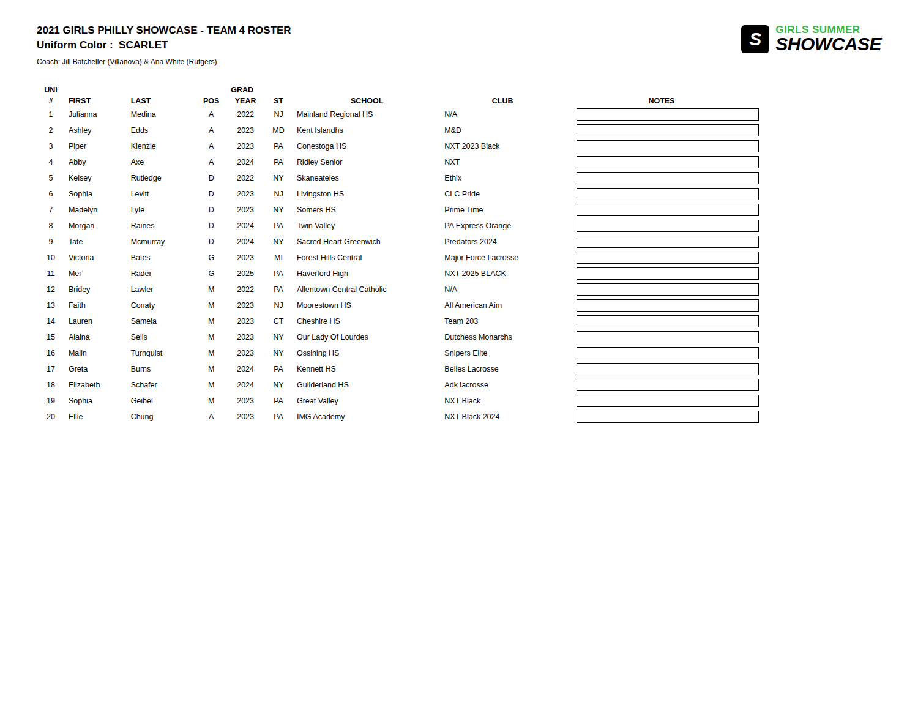2021 GIRLS PHILLY SHOWCASE - TEAM 4 ROSTER
Uniform Color : SCARLET
Coach: Jill Batcheller (Villanova) & Ana White (Rutgers)
GIRLS SUMMER
SHOWCASE
| UNI | | | | GRAD | | | |
| --- | --- | --- | --- | --- | --- | --- | --- |
| # | FIRST | LAST | POS | YEAR | ST | SCHOOL | CLUB | NOTES |
| 1 | Julianna | Medina | A | 2022 | NJ | Mainland Regional HS | N/A | |
| 2 | Ashley | Edds | A | 2023 | MD | Kent Islandhs | M&D | |
| 3 | Piper | Kienzle | A | 2023 | PA | Conestoga HS | NXT 2023 Black | |
| 4 | Abby | Axe | A | 2024 | PA | Ridley Senior | NXT | |
| 5 | Kelsey | Rutledge | D | 2022 | NY | Skaneateles | Ethix | |
| 6 | Sophia | Levitt | D | 2023 | NJ | Livingston HS | CLC Pride | |
| 7 | Madelyn | Lyle | D | 2023 | NY | Somers HS | Prime Time | |
| 8 | Morgan | Raines | D | 2024 | PA | Twin Valley | PA Express Orange | |
| 9 | Tate | Mcmurray | D | 2024 | NY | Sacred Heart Greenwich | Predators 2024 | |
| 10 | Victoria | Bates | G | 2023 | MI | Forest Hills Central | Major Force Lacrosse | |
| 11 | Mei | Rader | G | 2025 | PA | Haverford High | NXT 2025 BLACK | |
| 12 | Bridey | Lawler | M | 2022 | PA | Allentown Central Catholic | N/A | |
| 13 | Faith | Conaty | M | 2023 | NJ | Moorestown HS | All American Aim | |
| 14 | Lauren | Samela | M | 2023 | CT | Cheshire HS | Team 203 | |
| 15 | Alaina | Sells | M | 2023 | NY | Our Lady Of Lourdes | Dutchess Monarchs | |
| 16 | Malin | Turnquist | M | 2023 | NY | Ossining HS | Snipers Elite | |
| 17 | Greta | Burns | M | 2024 | PA | Kennett HS | Belles Lacrosse | |
| 18 | Elizabeth | Schafer | M | 2024 | NY | Guilderland HS | Adk lacrosse | |
| 19 | Sophia | Geibel | M | 2023 | PA | Great Valley | NXT Black | |
| 20 | Ellie | Chung | A | 2023 | PA | IMG Academy | NXT Black 2024 | |